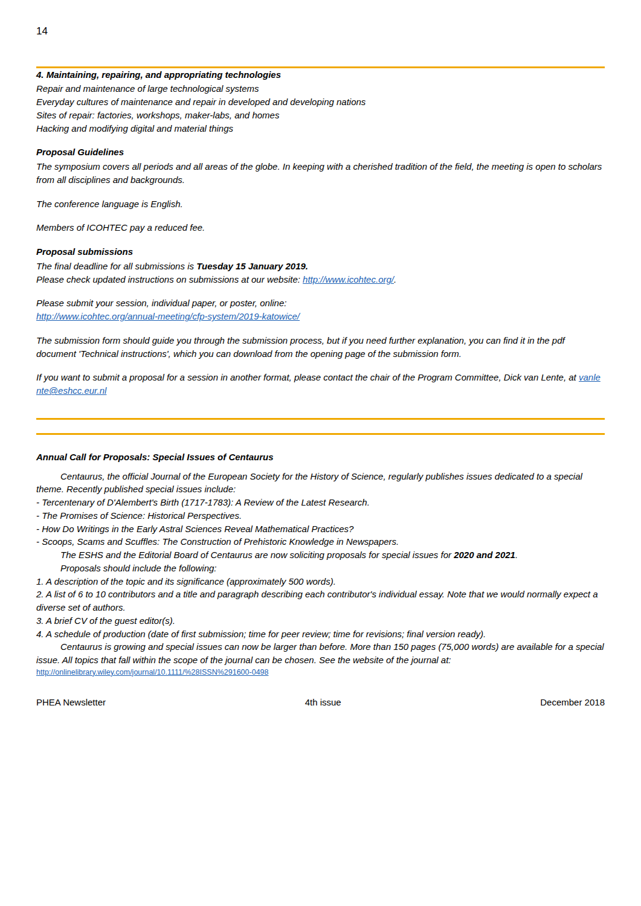14
4. Maintaining, repairing, and appropriating technologies
Repair and maintenance of large technological systems
Everyday cultures of maintenance and repair in developed and developing nations
Sites of repair: factories, workshops, maker-labs, and homes
Hacking and modifying digital and material things
Proposal Guidelines
The symposium covers all periods and all areas of the globe. In keeping with a cherished tradition of the field, the meeting is open to scholars from all disciplines and backgrounds.
The conference language is English.
Members of ICOHTEC pay a reduced fee.
Proposal submissions
The final deadline for all submissions is Tuesday 15 January 2019.
Please check updated instructions on submissions at our website: http://www.icohtec.org/.
Please submit your session, individual paper, or poster, online:
http://www.icohtec.org/annual-meeting/cfp-system/2019-katowice/
The submission form should guide you through the submission process, but if you need further explanation, you can find it in the pdf document 'Technical instructions', which you can download from the opening page of the submission form.
If you want to submit a proposal for a session in another format, please contact the chair of the Program Committee, Dick van Lente, at vanlente@eshcc.eur.nl
Annual Call for Proposals: Special Issues of Centaurus
Centaurus, the official Journal of the European Society for the History of Science, regularly publishes issues dedicated to a special theme. Recently published special issues include:
- Tercentenary of D'Alembert's Birth (1717-1783): A Review of the Latest Research.
- The Promises of Science: Historical Perspectives.
- How Do Writings in the Early Astral Sciences Reveal Mathematical Practices?
- Scoops, Scams and Scuffles: The Construction of Prehistoric Knowledge in Newspapers.
The ESHS and the Editorial Board of Centaurus are now soliciting proposals for special issues for 2020 and 2021.
Proposals should include the following:
1. A description of the topic and its significance (approximately 500 words).
2. A list of 6 to 10 contributors and a title and paragraph describing each contributor's individual essay. Note that we would normally expect a diverse set of authors.
3. A brief CV of the guest editor(s).
4. A schedule of production (date of first submission; time for peer review; time for revisions; final version ready).
Centaurus is growing and special issues can now be larger than before. More than 150 pages (75,000 words) are available for a special issue. All topics that fall within the scope of the journal can be chosen. See the website of the journal at:
http://onlinelibrary.wiley.com/journal/10.1111/%28ISSN%291600-0498
PHEA Newsletter 4th issue December 2018